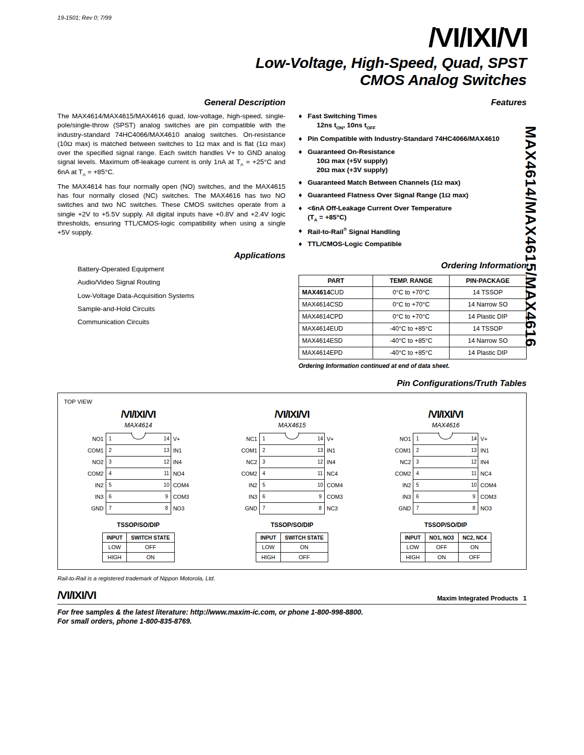19-1501; Rev 0; 7/99
/VI/IXI/VI
Low-Voltage, High-Speed, Quad, SPST
CMOS Analog Switches
MAX4614/MAX4615/MAX4616
General Description
The MAX4614/MAX4615/MAX4616 quad, low-voltage, high-speed, single-pole/single-throw (SPST) analog switches are pin compatible with the industry-standard 74HC4066/MAX4610 analog switches. On-resistance (10Ω max) is matched between switches to 1Ω max and is flat (1Ω max) over the specified signal range. Each switch handles V+ to GND analog signal levels. Maximum off-leakage current is only 1nA at TA = +25°C and 6nA at TA = +85°C.
The MAX4614 has four normally open (NO) switches, and the MAX4615 has four normally closed (NC) switches. The MAX4616 has two NO switches and two NC switches. These CMOS switches operate from a single +2V to +5.5V supply. All digital inputs have +0.8V and +2.4V logic thresholds, ensuring TTL/CMOS-logic compatibility when using a single +5V supply.
Applications
Battery-Operated Equipment
Audio/Video Signal Routing
Low-Voltage Data-Acquisition Systems
Sample-and-Hold Circuits
Communication Circuits
Features
Fast Switching Times 12ns tON, 10ns tOFF
Pin Compatible with Industry-Standard 74HC4066/MAX4610
Guaranteed On-Resistance 10Ω max (+5V supply) 20Ω max (+3V supply)
Guaranteed Match Between Channels (1Ω max)
Guaranteed Flatness Over Signal Range (1Ω max)
<6nA Off-Leakage Current Over Temperature
(TA = +85°C)
Rail-to-Rail® Signal Handling
TTL/CMOS-Logic Compatible
Ordering Information
| PART | TEMP. RANGE | PIN-PACKAGE |
| --- | --- | --- |
| MAX4614 CUD | 0°C to +70°C | 14 TSSOP |
| MAX4614CSD | 0°C to +70°C | 14 Narrow SO |
| MAX4614CPD | 0°C to +70°C | 14 Plastic DIP |
| MAX4614EUD | -40°C to +85°C | 14 TSSOP |
| MAX4614ESD | -40°C to +85°C | 14 Narrow SO |
| MAX4614EPD | -40°C to +85°C | 14 Plastic DIP |
Ordering Information continued at end of data sheet.
Pin Configurations/Truth Tables
TOP VIEW
/VI/IXI/VI
MAX4614
| NO1 | 1 | | 14 | V+ |
| COM1 | 2 | | 13 | IN1 |
| NO2 | 3 | | 12 | IN4 |
| COM2 | 4 | | 11 | NO4 |
| IN2 | 5 | | 10 | COM4 |
| IN3 | 6 | | 9 | COM3 |
| GND | 7 | | 8 | NO3 |
TSSOP/SO/DIP
| INPUT | SWITCH STATE |
| --- | --- |
| LOW | OFF |
| HIGH | ON |
/VI/IXI/VI
MAX4615
| NC1 | 1 | | 14 | V+ |
| COM1 | 2 | | 13 | IN1 |
| NC2 | 3 | | 12 | IN4 |
| COM2 | 4 | | 11 | NC4 |
| IN2 | 5 | | 10 | COM4 |
| IN3 | 6 | | 9 | COM3 |
| GND | 7 | | 8 | NC3 |
TSSOP/SO/DIP
| INPUT | SWITCH STATE |
| --- | --- |
| LOW | ON |
| HIGH | OFF |
/VI/IXI/VI
MAX4616
| NO1 | 1 | | 14 | V+ |
| COM1 | 2 | | 13 | IN1 |
| NC2 | 3 | | 12 | IN4 |
| COM2 | 4 | | 11 | NC4 |
| IN2 | 5 | | 10 | COM4 |
| IN3 | 6 | | 9 | COM3 |
| GND | 7 | | 8 | NO3 |
TSSOP/SO/DIP
| INPUT | NO1, NO3 | NC2, NC4 |
| --- | --- | --- |
| LOW | OFF | ON |
| HIGH | ON | OFF |
Rail-to-Rail is a registered trademark of Nippon Motorola, Ltd.
/VI/IXI/VI
Maxim Integrated Products 1
For free samples & the latest literature: http://www.maxim-ic.com, or phone 1-800-998-8800.
For small orders, phone 1-800-835-8769.